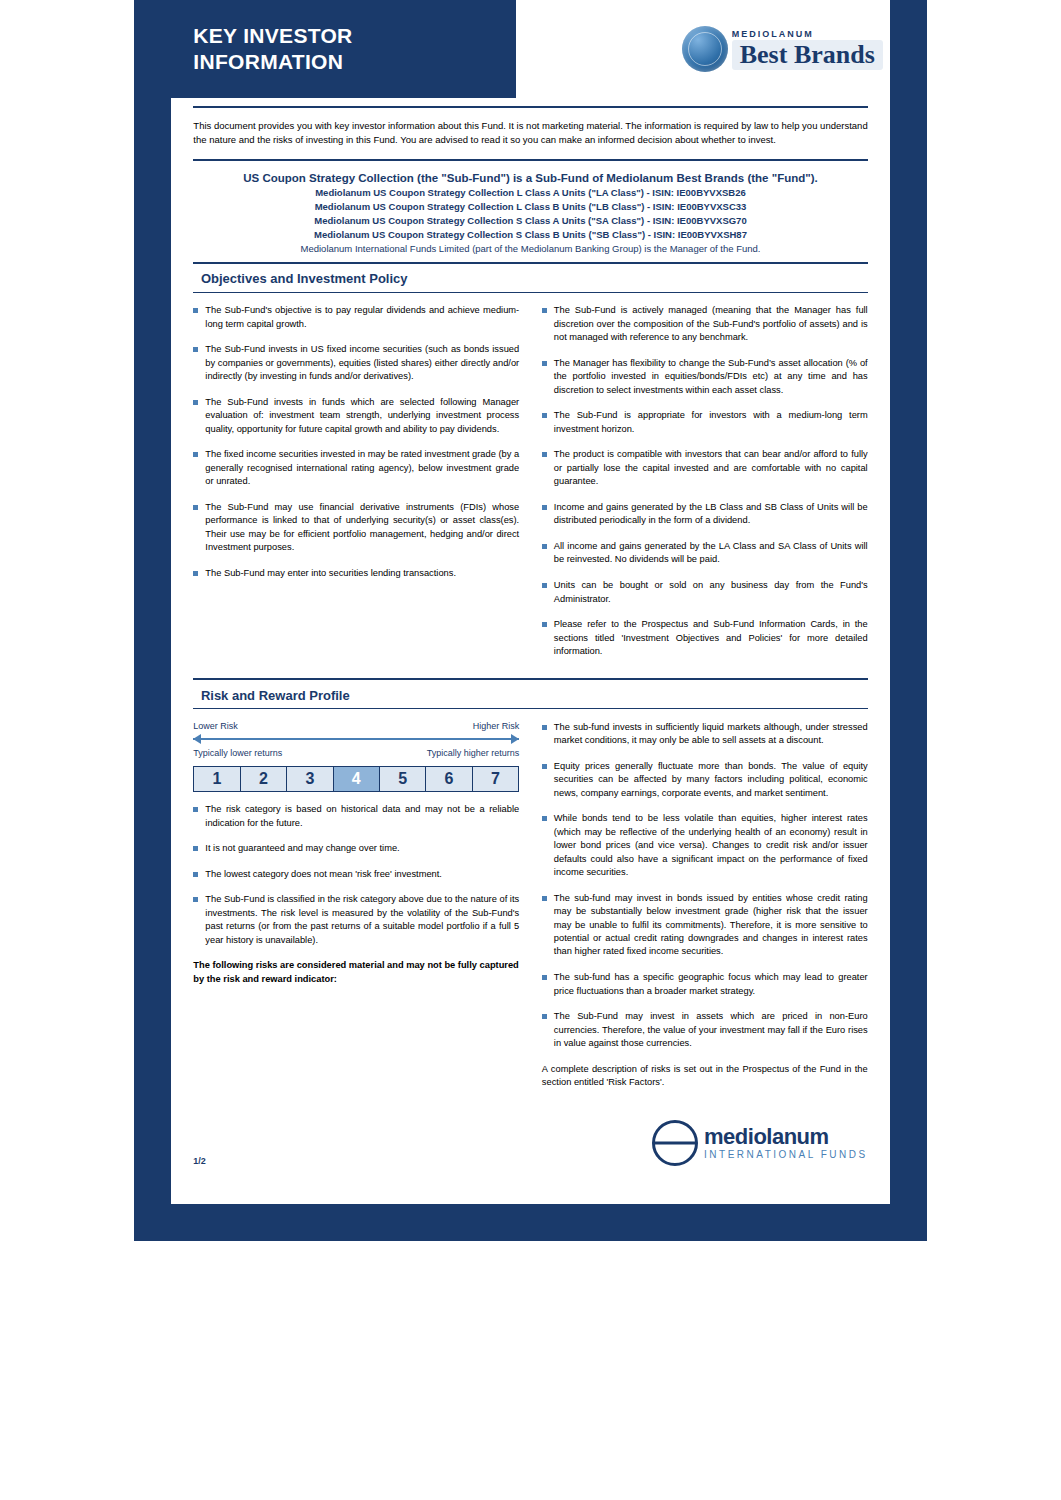KEY INVESTOR
INFORMATION
MEDIOLANUM
Best Brands
This document provides you with key investor information about this Fund. It is not marketing material. The information is required by law to help you understand the nature and the risks of investing in this Fund. You are advised to read it so you can make an informed decision about whether to invest.
US Coupon Strategy Collection (the "Sub-Fund") is a Sub-Fund of Mediolanum Best Brands (the "Fund").
Mediolanum US Coupon Strategy Collection L Class A Units ("LA Class") - ISIN: IE00BYVXSB26
Mediolanum US Coupon Strategy Collection L Class B Units ("LB Class") - ISIN: IE00BYVXSC33
Mediolanum US Coupon Strategy Collection S Class A Units ("SA Class") - ISIN: IE00BYVXSG70
Mediolanum US Coupon Strategy Collection S Class B Units ("SB Class") - ISIN: IE00BYVXSH87
Mediolanum International Funds Limited (part of the Mediolanum Banking Group) is the Manager of the Fund.
Objectives and Investment Policy
The Sub-Fund's objective is to pay regular dividends and achieve medium-long term capital growth.
The Sub-Fund invests in US fixed income securities (such as bonds issued by companies or governments), equities (listed shares) either directly and/or indirectly (by investing in funds and/or derivatives).
The Sub-Fund invests in funds which are selected following Manager evaluation of: investment team strength, underlying investment process quality, opportunity for future capital growth and ability to pay dividends.
The fixed income securities invested in may be rated investment grade (by a generally recognised international rating agency), below investment grade or unrated.
The Sub-Fund may use financial derivative instruments (FDIs) whose performance is linked to that of underlying security(s) or asset class(es). Their use may be for efficient portfolio management, hedging and/or direct Investment purposes.
The Sub-Fund may enter into securities lending transactions.
The Sub-Fund is actively managed (meaning that the Manager has full discretion over the composition of the Sub-Fund's portfolio of assets) and is not managed with reference to any benchmark.
The Manager has flexibility to change the Sub-Fund’s asset allocation (% of the portfolio invested in equities/bonds/FDIs etc) at any time and has discretion to select investments within each asset class.
The Sub-Fund is appropriate for investors with a medium-long term investment horizon.
The product is compatible with investors that can bear and/or afford to fully or partially lose the capital invested and are comfortable with no capital guarantee.
Income and gains generated by the LB Class and SB Class of Units will be distributed periodically in the form of a dividend.
All income and gains generated by the LA Class and SA Class of Units will be reinvested. No dividends will be paid.
Units can be bought or sold on any business day from the Fund's Administrator.
Please refer to the Prospectus and Sub-Fund Information Cards, in the sections titled 'Investment Objectives and Policies' for more detailed information.
Risk and Reward Profile
Lower Risk Higher Risk
Typically lower returns Typically higher returns
1
2
3
4
5
6
7
The risk category is based on historical data and may not be a reliable indication for the future.
It is not guaranteed and may change over time.
The lowest category does not mean 'risk free' investment.
The Sub-Fund is classified in the risk category above due to the nature of its investments. The risk level is measured by the volatility of the Sub-Fund's past returns (or from the past returns of a suitable model portfolio if a full 5 year history is unavailable).
The following risks are considered material and may not be fully captured by the risk and reward indicator:
The sub-fund invests in sufficiently liquid markets although, under stressed market conditions, it may only be able to sell assets at a discount.
Equity prices generally fluctuate more than bonds. The value of equity securities can be affected by many factors including political, economic news, company earnings, corporate events, and market sentiment.
While bonds tend to be less volatile than equities, higher interest rates (which may be reflective of the underlying health of an economy) result in lower bond prices (and vice versa). Changes to credit risk and/or issuer defaults could also have a significant impact on the performance of fixed income securities.
The sub-fund may invest in bonds issued by entities whose credit rating may be substantially below investment grade (higher risk that the issuer may be unable to fulfil its commitments). Therefore, it is more sensitive to potential or actual credit rating downgrades and changes in interest rates than higher rated fixed income securities.
The sub-fund has a specific geographic focus which may lead to greater price fluctuations than a broader market strategy.
The Sub-Fund may invest in assets which are priced in non-Euro currencies. Therefore, the value of your investment may fall if the Euro rises in value against those currencies.
A complete description of risks is set out in the Prospectus of the Fund in the section entitled 'Risk Factors'.
1/2
mediolanum
INTERNATIONAL FUNDS